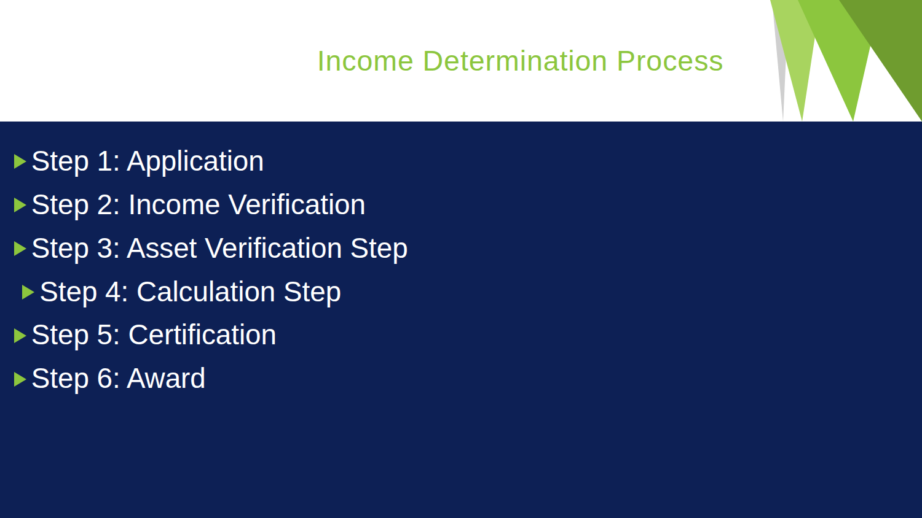Income Determination Process
Step 1: Application
Step 2: Income Verification
Step 3: Asset Verification Step
Step 4: Calculation Step
Step 5: Certification
Step 6: Award